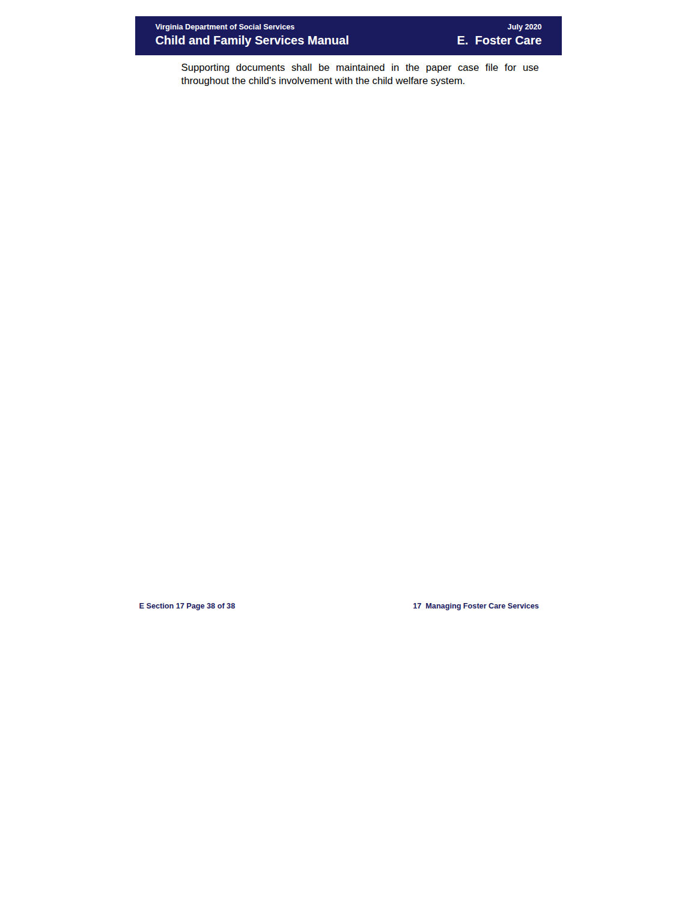Virginia Department of Social Services Child and Family Services Manual
July 2020 E. Foster Care
Supporting documents shall be maintained in the paper case file for use throughout the child's involvement with the child welfare system.
E Section 17 Page 38 of 38 17 Managing Foster Care Services